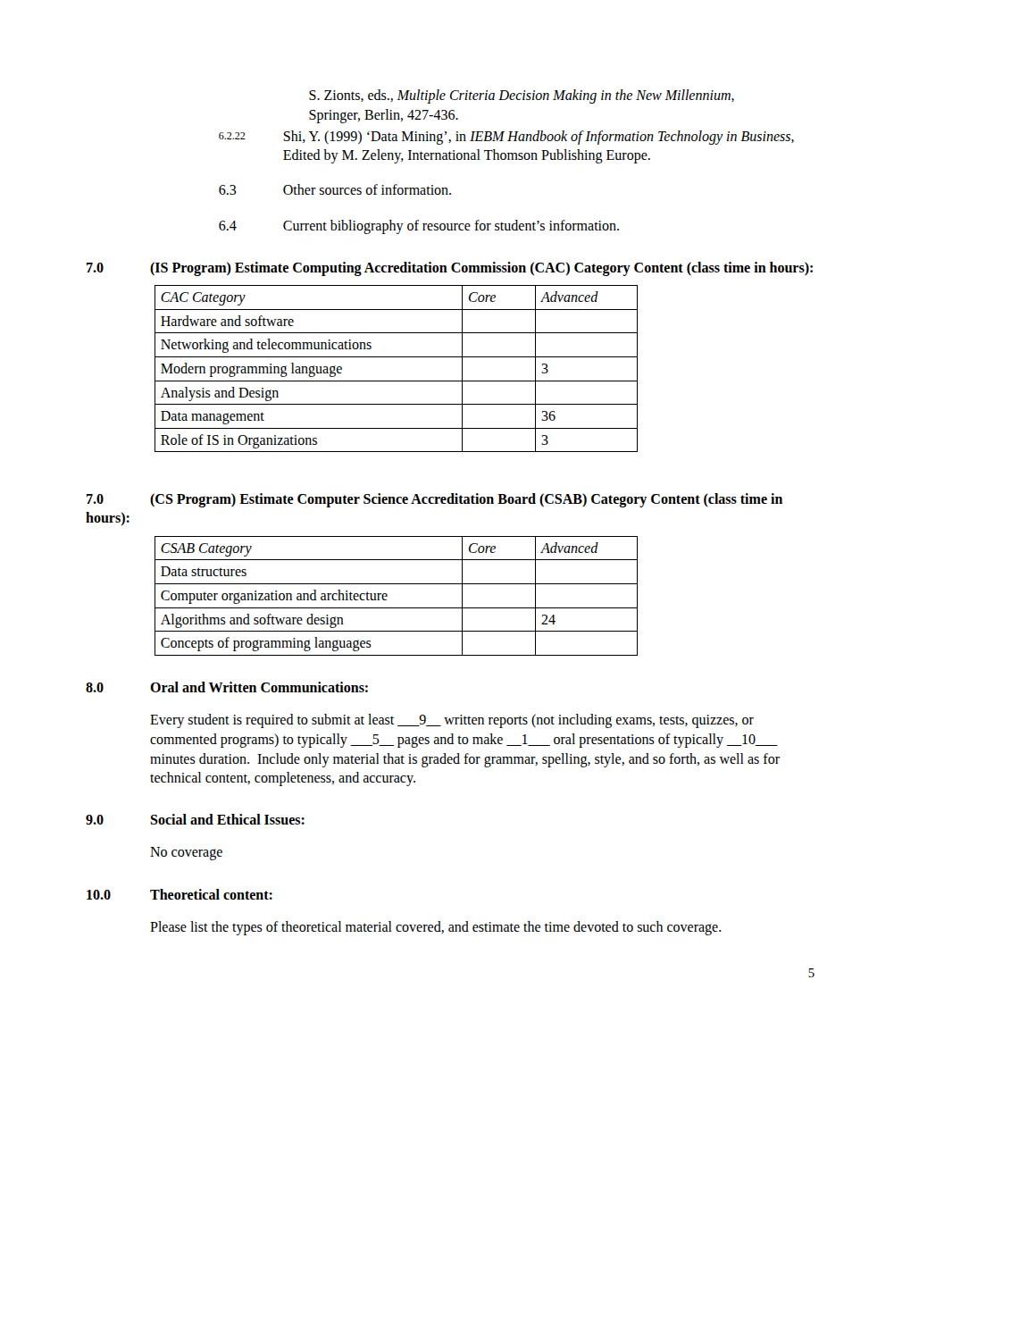S. Zionts, eds., Multiple Criteria Decision Making in the New Millennium,
Springer, Berlin, 427-436.
6.2.22
Shi, Y. (1999) ‘Data Mining’, in IEBM Handbook of Information Technology in Business, Edited by M. Zeleny, International Thomson Publishing Europe.
6.3
Other sources of information.
6.4
Current bibliography of resource for student’s information.
7.0
(IS Program) Estimate Computing Accreditation Commission (CAC) Category Content (class time in hours):
| CAC Category | Core | Advanced |
| --- | --- | --- |
| Hardware and software | | |
| Networking and telecommunications | | |
| Modern programming language | | 3 |
| Analysis and Design | | |
| Data management | | 36 |
| Role of IS in Organizations | | 3 |
7.0(CS Program) Estimate Computer Science Accreditation Board (CSAB) Category Content (class time in hours):
| CSAB Category | Core | Advanced |
| --- | --- | --- |
| Data structures | | |
| Computer organization and architecture | | |
| Algorithms and software design | | 24 |
| Concepts of programming languages | | |
8.0
Oral and Written Communications:
Every student is required to submit at least ___9__ written reports (not including exams, tests, quizzes, or commented programs) to typically ___5__ pages and to make __1___ oral presentations of typically __10___ minutes duration. Include only material that is graded for grammar, spelling, style, and so forth, as well as for technical content, completeness, and accuracy.
9.0
Social and Ethical Issues:
No coverage
10.0
Theoretical content:
Please list the types of theoretical material covered, and estimate the time devoted to such coverage.
5